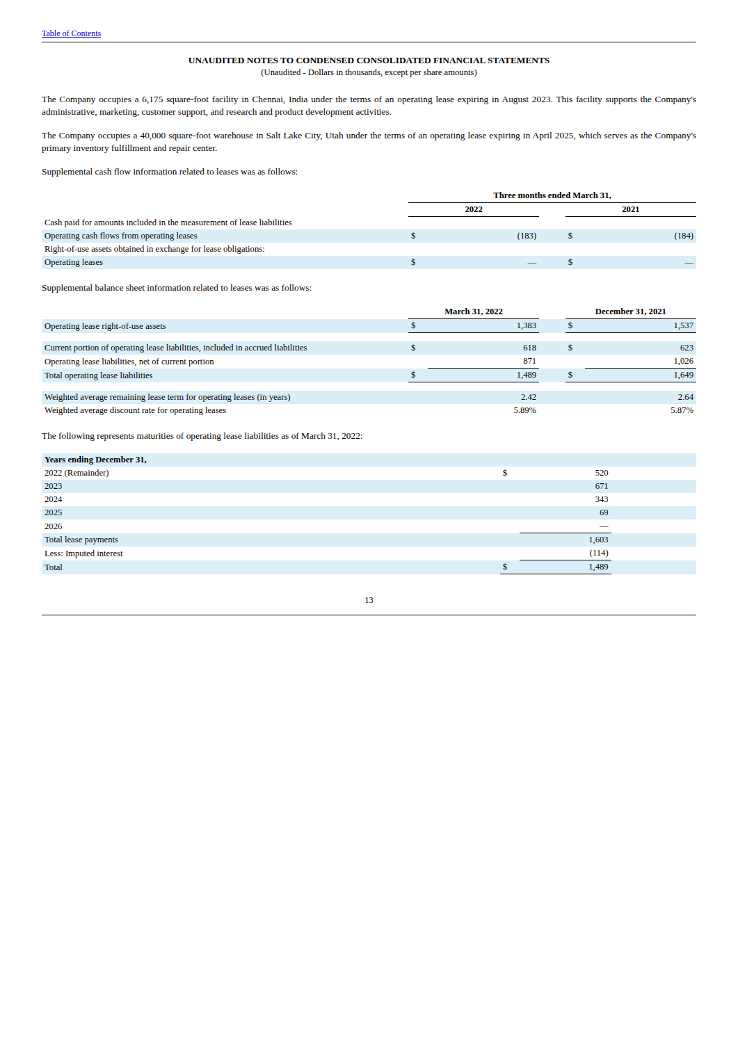Table of Contents
UNAUDITED NOTES TO CONDENSED CONSOLIDATED FINANCIAL STATEMENTS
(Unaudited - Dollars in thousands, except per share amounts)
The Company occupies a 6,175 square-foot facility in Chennai, India under the terms of an operating lease expiring in August 2023. This facility supports the Company's administrative, marketing, customer support, and research and product development activities.
The Company occupies a 40,000 square-foot warehouse in Salt Lake City, Utah under the terms of an operating lease expiring in April 2025, which serves as the Company's primary inventory fulfillment and repair center.
Supplemental cash flow information related to leases was as follows:
| | Three months ended March 31, |
| | 2022 | | 2021 |
| Cash paid for amounts included in the measurement of lease liabilities | | | | | |
| Operating cash flows from operating leases | $ | (183) | | $ | (184) |
| Right-of-use assets obtained in exchange for lease obligations: | | | | | |
| Operating leases | $ | — | | $ | — |
Supplemental balance sheet information related to leases was as follows:
| | March 31, 2022 | | December 31, 2021 |
| Operating lease right-of-use assets | $ | 1,383 | | $ | 1,537 |
| Current portion of operating lease liabilities, included in accrued liabilities | $ | 618 | | $ | 623 |
| Operating lease liabilities, net of current portion | | 871 | | | 1,026 |
| Total operating lease liabilities | $ | 1,489 | | $ | 1,649 |
| Weighted average remaining lease term for operating leases (in years) | | 2.42 | | | 2.64 |
| Weighted average discount rate for operating leases | | 5.89% | | | 5.87% |
The following represents maturities of operating lease liabilities as of March 31, 2022:
| Years ending December 31, | | | | |
| 2022 (Remainder) | | $ | 520 | |
| 2023 | | | 671 | |
| 2024 | | | 343 | |
| 2025 | | | 69 | |
| 2026 | | | — | |
| Total lease payments | | | 1,603 | |
| Less: Imputed interest | | | (114) | |
| Total | | $ | 1,489 | |
13